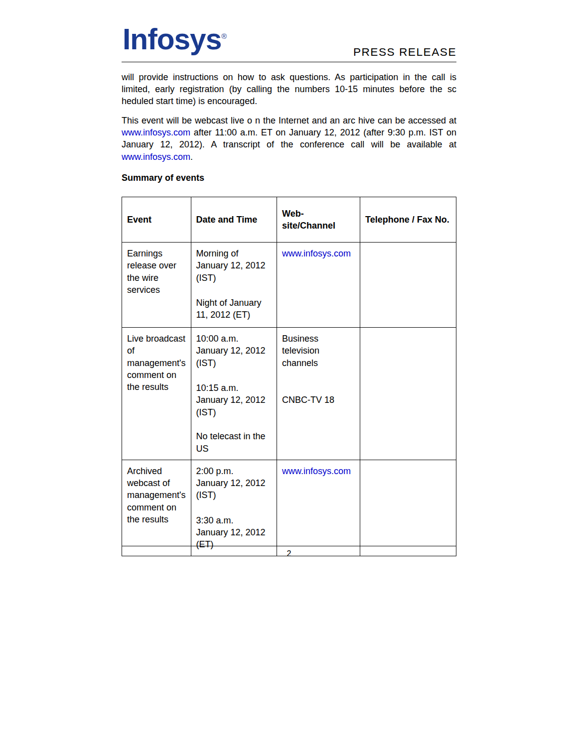Infosys®
PRESS RELEASE
will provide instructions on how to ask questions. As participation in the call is limited, early registration (by calling the numbers 10-15 minutes before the sc heduled start time) is encouraged.
This event will be webcast live o n the Internet and an arc hive can be accessed at www.infosys.com after 11:00 a.m. ET on January 12, 2012 (after 9:30 p.m. IST on January 12, 2012). A transcript of the conference call will be available at www.infosys.com.
Summary of events
| Event | Date and Time | Web-site/Channel | Telephone / Fax No. |
| --- | --- | --- | --- |
| Earnings release over the wire services | Morning of January 12, 2012 (IST) Night of January 11, 2012 (ET) | www.infosys.com | |
| Live broadcast of management's comment on the results | 10:00 a.m. January 12, 2012 (IST) 10:15 a.m. January 12, 2012 (IST) No telecast in the US | Business television channels CNBC-TV 18 | |
| Archived webcast of management's comment on the results | 2:00 p.m. January 12, 2012 (IST) 3:30 a.m. January 12, 2012 (ET) | www.infosys.com | |
2